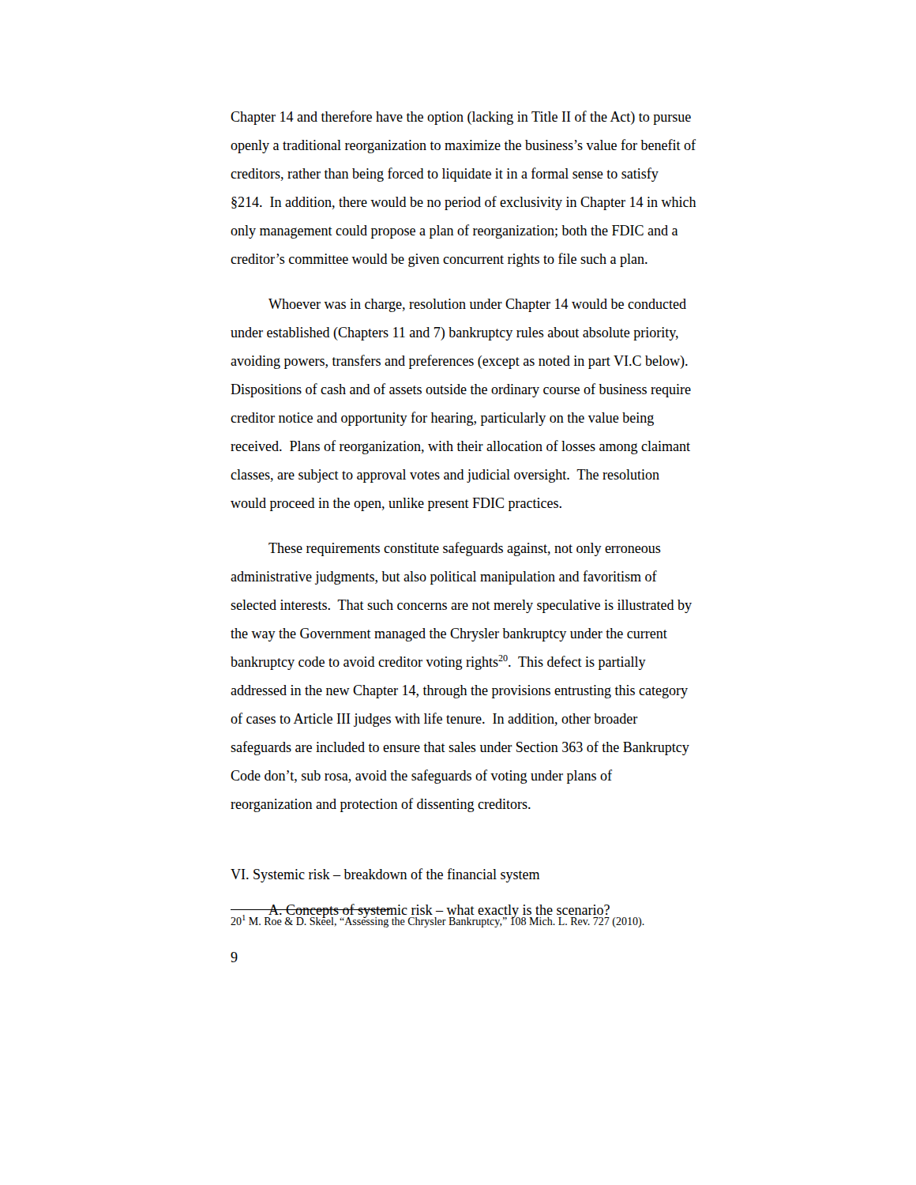Chapter 14 and therefore have the option (lacking in Title II of the Act) to pursue openly a traditional reorganization to maximize the business’s value for benefit of creditors, rather than being forced to liquidate it in a formal sense to satisfy §214. In addition, there would be no period of exclusivity in Chapter 14 in which only management could propose a plan of reorganization; both the FDIC and a creditor’s committee would be given concurrent rights to file such a plan.
Whoever was in charge, resolution under Chapter 14 would be conducted under established (Chapters 11 and 7) bankruptcy rules about absolute priority, avoiding powers, transfers and preferences (except as noted in part VI.C below). Dispositions of cash and of assets outside the ordinary course of business require creditor notice and opportunity for hearing, particularly on the value being received. Plans of reorganization, with their allocation of losses among claimant classes, are subject to approval votes and judicial oversight. The resolution would proceed in the open, unlike present FDIC practices.
These requirements constitute safeguards against, not only erroneous administrative judgments, but also political manipulation and favoritism of selected interests. That such concerns are not merely speculative is illustrated by the way the Government managed the Chrysler bankruptcy under the current bankruptcy code to avoid creditor voting rights20. This defect is partially addressed in the new Chapter 14, through the provisions entrusting this category of cases to Article III judges with life tenure. In addition, other broader safeguards are included to ensure that sales under Section 363 of the Bankruptcy Code don’t, sub rosa, avoid the safeguards of voting under plans of reorganization and protection of dissenting creditors.
VI. Systemic risk – breakdown of the financial system
A. Concepts of systemic risk – what exactly is the scenario?
201 M. Roe & D. Skeel, “Assessing the Chrysler Bankruptcy,” 108 Mich. L. Rev. 727 (2010).
9